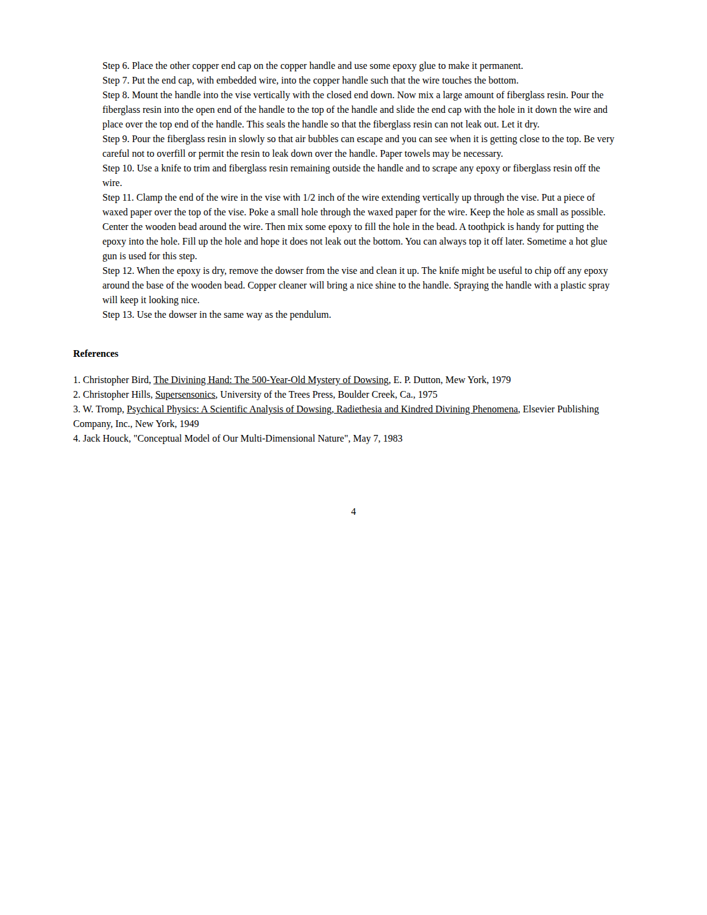Step 6. Place the other copper end cap on the copper handle and use some epoxy glue to make it permanent.
Step 7. Put the end cap, with embedded wire, into the copper handle such that the wire touches the bottom.
Step 8. Mount the handle into the vise vertically with the closed end down. Now mix a large amount of fiberglass resin. Pour the fiberglass resin into the open end of the handle to the top of the handle and slide the end cap with the hole in it down the wire and place over the top end of the handle. This seals the handle so that the fiberglass resin can not leak out. Let it dry.
Step 9. Pour the fiberglass resin in slowly so that air bubbles can escape and you can see when it is getting close to the top. Be very careful not to overfill or permit the resin to leak down over the handle. Paper towels may be necessary.
Step 10. Use a knife to trim and fiberglass resin remaining outside the handle and to scrape any epoxy or fiberglass resin off the wire.
Step 11. Clamp the end of the wire in the vise with 1/2 inch of the wire extending vertically up through the vise. Put a piece of waxed paper over the top of the vise. Poke a small hole through the waxed paper for the wire. Keep the hole as small as possible. Center the wooden bead around the wire. Then mix some epoxy to fill the hole in the bead. A toothpick is handy for putting the epoxy into the hole. Fill up the hole and hope it does not leak out the bottom. You can always top it off later. Sometime a hot glue gun is used for this step.
Step 12. When the epoxy is dry, remove the dowser from the vise and clean it up. The knife might be useful to chip off any epoxy around the base of the wooden bead. Copper cleaner will bring a nice shine to the handle. Spraying the handle with a plastic spray will keep it looking nice.
Step 13. Use the dowser in the same way as the pendulum.
References
1. Christopher Bird, The Divining Hand: The 500-Year-Old Mystery of Dowsing, E. P. Dutton, Mew York, 1979
2. Christopher Hills, Supersensonics, University of the Trees Press, Boulder Creek, Ca., 1975
3. W. Tromp, Psychical Physics: A Scientific Analysis of Dowsing, Radiethesia and Kindred Divining Phenomena, Elsevier Publishing Company, Inc., New York, 1949
4. Jack Houck, "Conceptual Model of Our Multi-Dimensional Nature", May 7, 1983
4